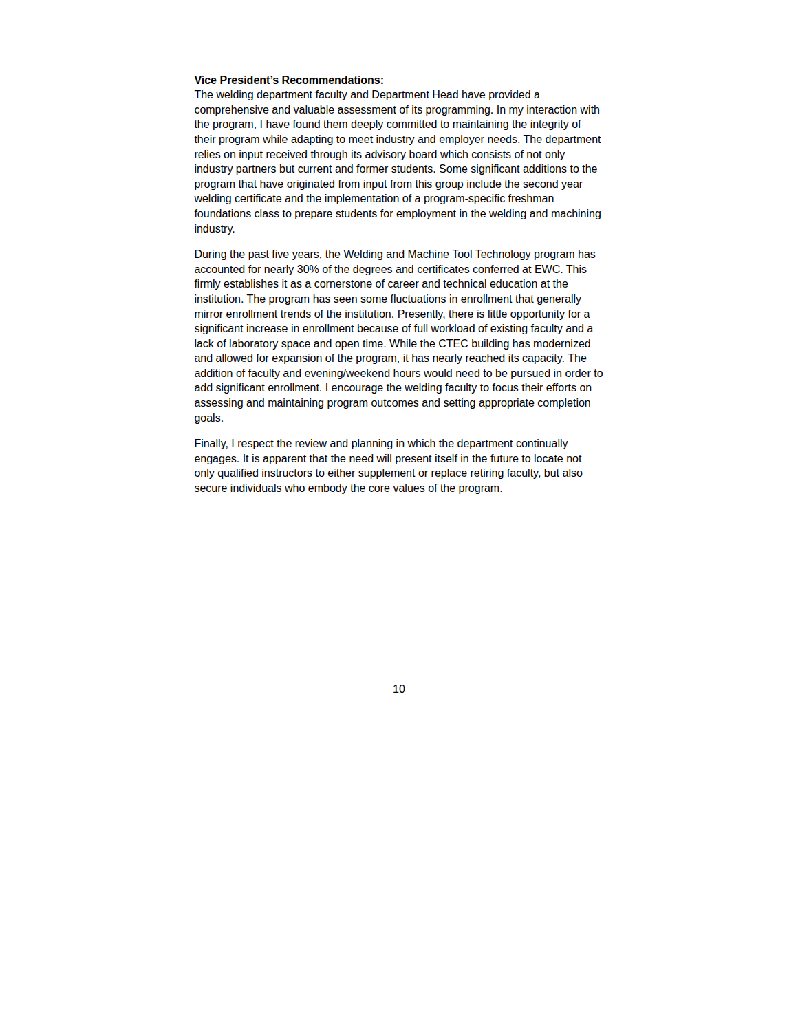Vice President’s Recommendations:
The welding department faculty and Department Head have provided a comprehensive and valuable assessment of its programming. In my interaction with the program, I have found them deeply committed to maintaining the integrity of their program while adapting to meet industry and employer needs. The department relies on input received through its advisory board which consists of not only industry partners but current and former students. Some significant additions to the program that have originated from input from this group include the second year welding certificate and the implementation of a program-specific freshman foundations class to prepare students for employment in the welding and machining industry.
During the past five years, the Welding and Machine Tool Technology program has accounted for nearly 30% of the degrees and certificates conferred at EWC. This firmly establishes it as a cornerstone of career and technical education at the institution. The program has seen some fluctuations in enrollment that generally mirror enrollment trends of the institution. Presently, there is little opportunity for a significant increase in enrollment because of full workload of existing faculty and a lack of laboratory space and open time. While the CTEC building has modernized and allowed for expansion of the program, it has nearly reached its capacity. The addition of faculty and evening/weekend hours would need to be pursued in order to add significant enrollment. I encourage the welding faculty to focus their efforts on assessing and maintaining program outcomes and setting appropriate completion goals.
Finally, I respect the review and planning in which the department continually engages. It is apparent that the need will present itself in the future to locate not only qualified instructors to either supplement or replace retiring faculty, but also secure individuals who embody the core values of the program.
10